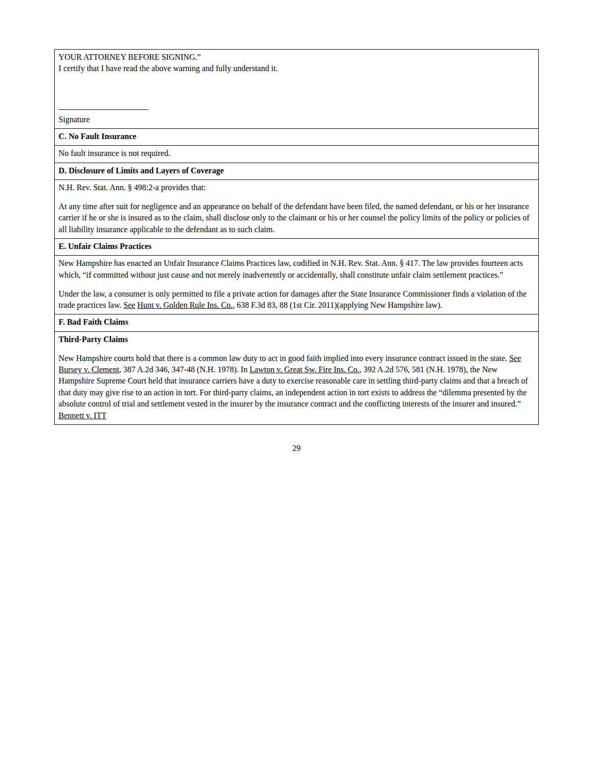| YOUR ATTORNEY BEFORE SIGNING.” I certify that I have read the above warning and fully understand it. ______________________ Signature |
| C. No Fault Insurance |
| No fault insurance is not required. |
| D. Disclosure of Limits and Layers of Coverage |
| N.H. Rev. Stat. Ann. § 498:2-a provides that: At any time after suit for negligence and an appearance on behalf of the defendant have been filed, the named defendant, or his or her insurance carrier if he or she is insured as to the claim, shall disclose only to the claimant or his or her counsel the policy limits of the policy or policies of all liability insurance applicable to the defendant as to such claim. |
| E. Unfair Claims Practices |
| New Hampshire has enacted an Unfair Insurance Claims Practices law, codified in N.H. Rev. Stat. Ann. § 417. The law provides fourteen acts which, “if committed without just cause and not merely inadvertently or accidentally, shall constitute unfair claim settlement practices.” Under the law, a consumer is only permitted to file a private action for damages after the State Insurance Commissioner finds a violation of the trade practices law. See Hunt v. Golden Rule Ins. Co. , 638 F.3d 83, 88 (1st Cir. 2011)(applying New Hampshire law). |
| F. Bad Faith Claims |
| Third-Party Claims New Hampshire courts hold that there is a common law duty to act in good faith implied into every insurance contract issued in the state. See Bursey v. Clement , 387 A.2d 346, 347-48 (N.H. 1978). In Lawton v. Great Sw. Fire Ins. Co. , 392 A.2d 576, 581 (N.H. 1978), the New Hampshire Supreme Court held that insurance carriers have a duty to exercise reasonable care in settling third-party claims and that a breach of that duty may give rise to an action in tort. For third-party claims, an independent action in tort exists to address the “dilemma presented by the absolute control of trial and settlement vested in the insurer by the insurance contract and the conflicting interests of the insurer and insured.” Bennett v. ITT |
29